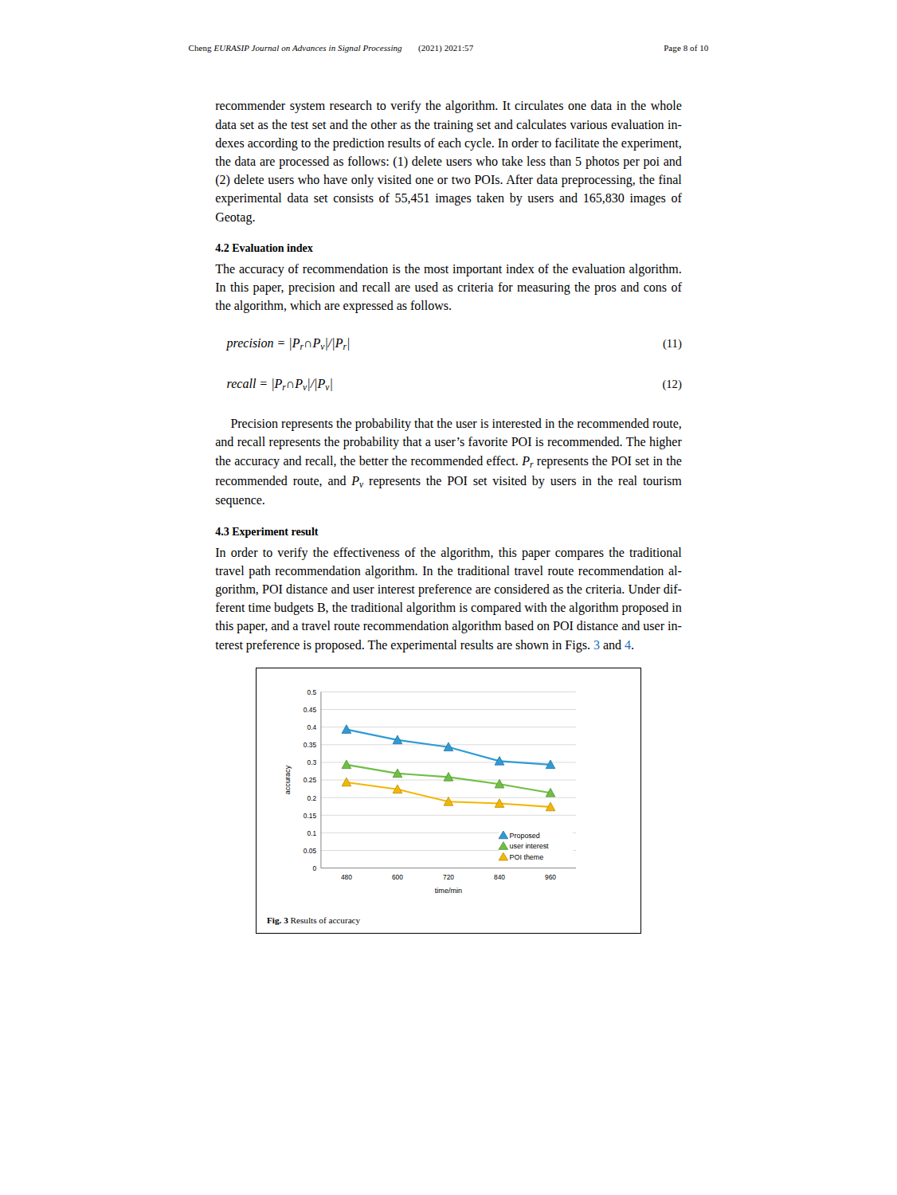Cheng EURASIP Journal on Advances in Signal Processing (2021) 2021:57
Page 8 of 10
recommender system research to verify the algorithm. It circulates one data in the whole data set as the test set and the other as the training set and calculates various evaluation indexes according to the prediction results of each cycle. In order to facilitate the experiment, the data are processed as follows: (1) delete users who take less than 5 photos per poi and (2) delete users who have only visited one or two POIs. After data preprocessing, the final experimental data set consists of 55,451 images taken by users and 165,830 images of Geotag.
4.2 Evaluation index
The accuracy of recommendation is the most important index of the evaluation algorithm. In this paper, precision and recall are used as criteria for measuring the pros and cons of the algorithm, which are expressed as follows.
precision = |Pr∩Pv|/|Pr|
(11)
recall = |Pr∩Pv|/|Pv|
(12)
Precision represents the probability that the user is interested in the recommended route, and recall represents the probability that a user’s favorite POI is recommended. The higher the accuracy and recall, the better the recommended effect. Pr represents the POI set in the recommended route, and Pv represents the POI set visited by users in the real tourism sequence.
4.3 Experiment result
In order to verify the effectiveness of the algorithm, this paper compares the traditional travel path recommendation algorithm. In the traditional travel route recommendation algorithm, POI distance and user interest preference are considered as the criteria. Under different time budgets B, the traditional algorithm is compared with the algorithm proposed in this paper, and a travel route recommendation algorithm based on POI distance and user interest preference is proposed. The experimental results are shown in Figs. 3 and 4.
0.5 0.45 0.4 0.35 0.3 0.25 0.2 0.15 0.1 0.05 0 480 600 720 840 960 time/min accuracy Proposed user interest POI theme
Fig. 3 Results of accuracy